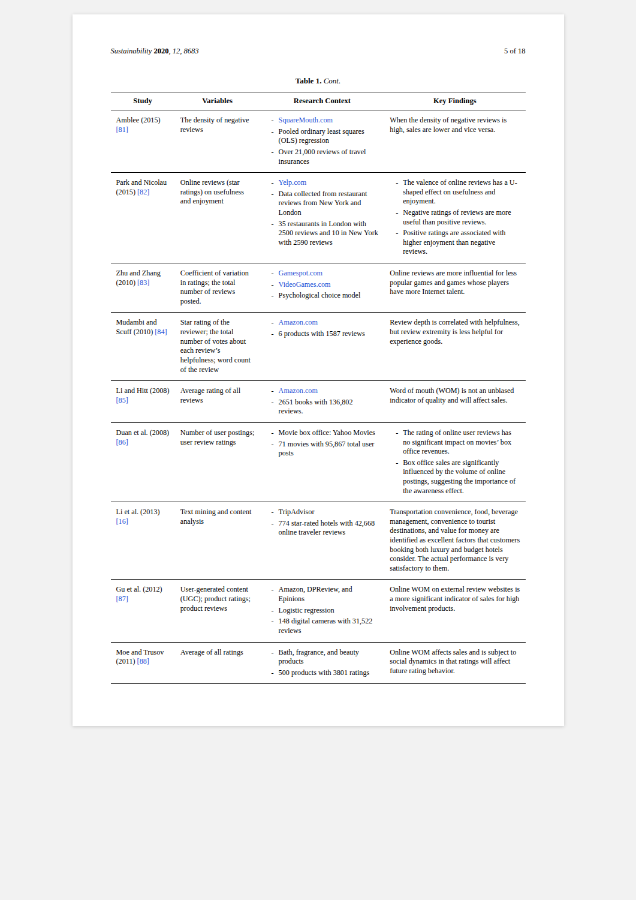Sustainability 2020, 12, 8683
5 of 18
Table 1. Cont.
| Study | Variables | Research Context | Key Findings |
| --- | --- | --- | --- |
| Amblee (2015) [81] | The density of negative reviews | SquareMouth.com Pooled ordinary least squares (OLS) regression Over 21,000 reviews of travel insurances | When the density of negative reviews is high, sales are lower and vice versa. |
| Park and Nicolau (2015) [82] | Online reviews (star ratings) on usefulness and enjoyment | Yelp.com Data collected from restaurant reviews from New York and London 35 restaurants in London with 2500 reviews and 10 in New York with 2590 reviews | The valence of online reviews has a U-shaped effect on usefulness and enjoyment. Negative ratings of reviews are more useful than positive reviews. Positive ratings are associated with higher enjoyment than negative reviews. |
| Zhu and Zhang (2010) [83] | Coefficient of variation in ratings; the total number of reviews posted. | Gamespot.com VideoGames.com Psychological choice model | Online reviews are more influential for less popular games and games whose players have more Internet talent. |
| Mudambi and Scuff (2010) [84] | Star rating of the reviewer; the total number of votes about each review’s helpfulness; word count of the review | Amazon.com 6 products with 1587 reviews | Review depth is correlated with helpfulness, but review extremity is less helpful for experience goods. |
| Li and Hitt (2008) [85] | Average rating of all reviews | Amazon.com 2651 books with 136,802 reviews. | Word of mouth (WOM) is not an unbiased indicator of quality and will affect sales. |
| Duan et al. (2008) [86] | Number of user postings; user review ratings | Movie box office: Yahoo Movies 71 movies with 95,867 total user posts | The rating of online user reviews has no significant impact on movies’ box office revenues. Box office sales are significantly influenced by the volume of online postings, suggesting the importance of the awareness effect. |
| Li et al. (2013) [16] | Text mining and content analysis | TripAdvisor 774 star-rated hotels with 42,668 online traveler reviews | Transportation convenience, food, beverage management, convenience to tourist destinations, and value for money are identified as excellent factors that customers booking both luxury and budget hotels consider. The actual performance is very satisfactory to them. |
| Gu et al. (2012) [87] | User-generated content (UGC); product ratings; product reviews | Amazon, DPReview, and Epinions Logistic regression 148 digital cameras with 31,522 reviews | Online WOM on external review websites is a more significant indicator of sales for high involvement products. |
| Moe and Trusov (2011) [88] | Average of all ratings | Bath, fragrance, and beauty products 500 products with 3801 ratings | Online WOM affects sales and is subject to social dynamics in that ratings will affect future rating behavior. |